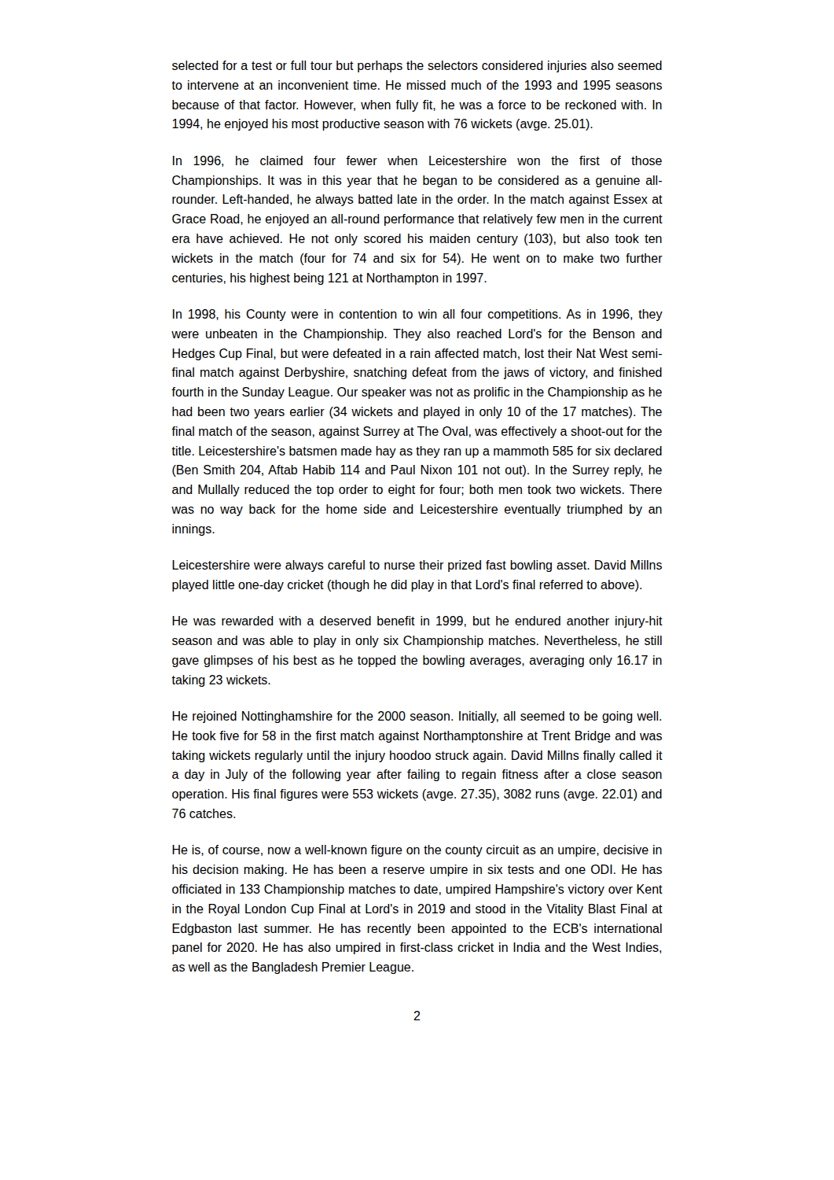selected for a test or full tour but perhaps the selectors considered injuries also seemed to intervene at an inconvenient time. He missed much of the 1993 and 1995 seasons because of that factor. However, when fully fit, he was a force to be reckoned with. In 1994, he enjoyed his most productive season with 76 wickets (avge. 25.01).
In 1996, he claimed four fewer when Leicestershire won the first of those Championships. It was in this year that he began to be considered as a genuine all-rounder. Left-handed, he always batted late in the order. In the match against Essex at Grace Road, he enjoyed an all-round performance that relatively few men in the current era have achieved. He not only scored his maiden century (103), but also took ten wickets in the match (four for 74 and six for 54). He went on to make two further centuries, his highest being 121 at Northampton in 1997.
In 1998, his County were in contention to win all four competitions. As in 1996, they were unbeaten in the Championship. They also reached Lord's for the Benson and Hedges Cup Final, but were defeated in a rain affected match, lost their Nat West semi-final match against Derbyshire, snatching defeat from the jaws of victory, and finished fourth in the Sunday League. Our speaker was not as prolific in the Championship as he had been two years earlier (34 wickets and played in only 10 of the 17 matches). The final match of the season, against Surrey at The Oval, was effectively a shoot-out for the title. Leicestershire's batsmen made hay as they ran up a mammoth 585 for six declared (Ben Smith 204, Aftab Habib 114 and Paul Nixon 101 not out). In the Surrey reply, he and Mullally reduced the top order to eight for four; both men took two wickets. There was no way back for the home side and Leicestershire eventually triumphed by an innings.
Leicestershire were always careful to nurse their prized fast bowling asset. David Millns played little one-day cricket (though he did play in that Lord's final referred to above).
He was rewarded with a deserved benefit in 1999, but he endured another injury-hit season and was able to play in only six Championship matches. Nevertheless, he still gave glimpses of his best as he topped the bowling averages, averaging only 16.17 in taking 23 wickets.
He rejoined Nottinghamshire for the 2000 season. Initially, all seemed to be going well. He took five for 58 in the first match against Northamptonshire at Trent Bridge and was taking wickets regularly until the injury hoodoo struck again. David Millns finally called it a day in July of the following year after failing to regain fitness after a close season operation. His final figures were 553 wickets (avge. 27.35), 3082 runs (avge. 22.01) and 76 catches.
He is, of course, now a well-known figure on the county circuit as an umpire, decisive in his decision making. He has been a reserve umpire in six tests and one ODI. He has officiated in 133 Championship matches to date, umpired Hampshire's victory over Kent in the Royal London Cup Final at Lord's in 2019 and stood in the Vitality Blast Final at Edgbaston last summer. He has recently been appointed to the ECB's international panel for 2020. He has also umpired in first-class cricket in India and the West Indies, as well as the Bangladesh Premier League.
2